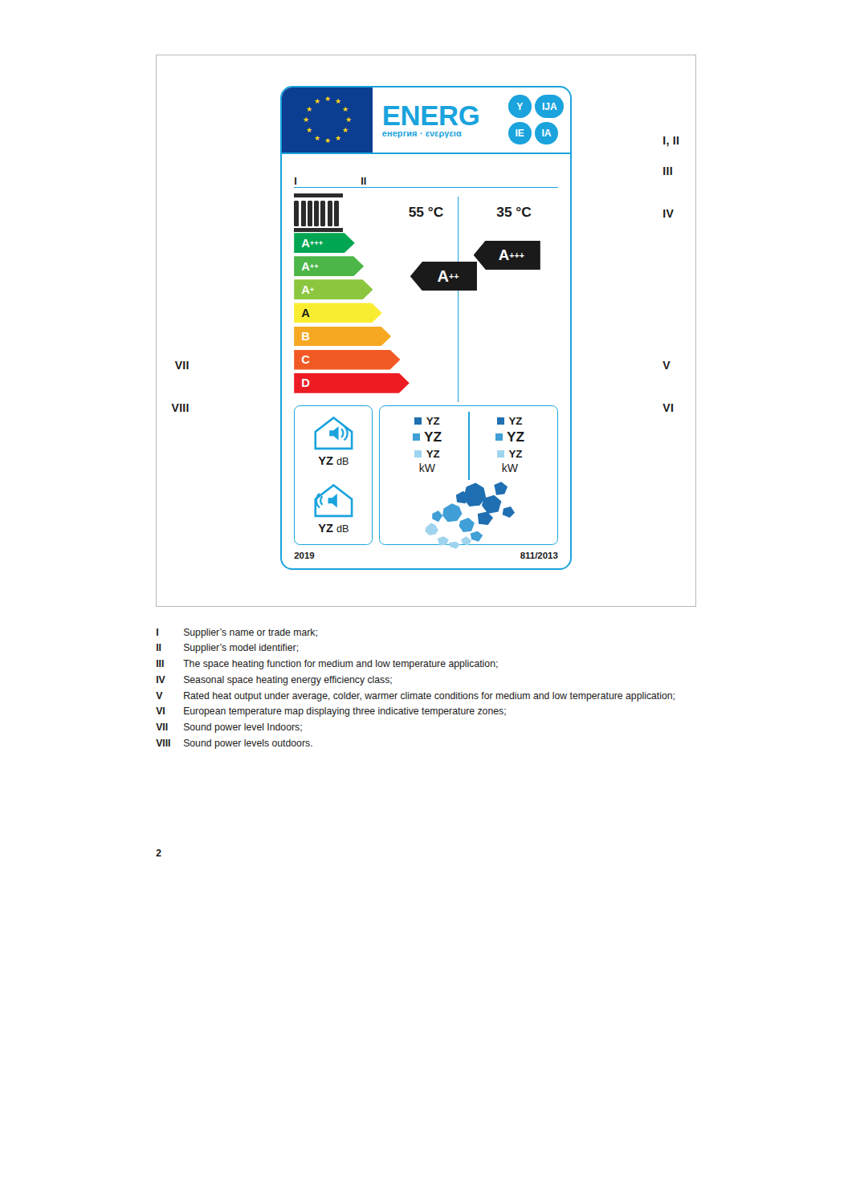I, II III IV V VI VII VIII
★ ★ ★ ★ ★ ★ ★ ★ ★ ★ ★ ★
ENERG
енергия · ενεργεια
Y
IJA
IE
IA
I II
55 °C
35 °C
A+++
A++
A+
A
B
C
D
A++
A+++
YZ dB
YZ dB
YZ
YZ
YZ
kW
YZ
YZ
YZ
kW
2019 811/2013
I
Supplier’s name or trade mark;
II
Supplier’s model identifier;
III
The space heating function for medium and low temperature application;
IV
Seasonal space heating energy efficiency class;
V
Rated heat output under average, colder, warmer climate conditions for medium and low temperature application;
VI
European temperature map displaying three indicative temperature zones;
VII
Sound power level Indoors;
VIII
Sound power levels outdoors.
2